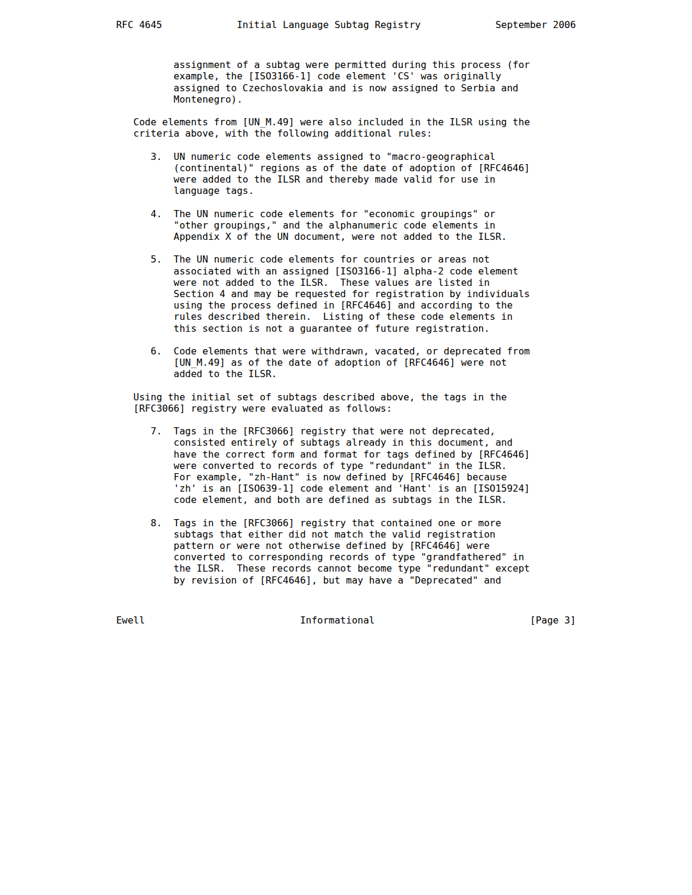RFC 4645 Initial Language Subtag Registry September 2006
          assignment of a subtag were permitted during this process (for
          example, the [ISO3166-1] code element 'CS' was originally
          assigned to Czechoslovakia and is now assigned to Serbia and
          Montenegro).

   Code elements from [UN_M.49] were also included in the ILSR using the
   criteria above, with the following additional rules:

      3.  UN numeric code elements assigned to "macro-geographical
          (continental)" regions as of the date of adoption of [RFC4646]
          were added to the ILSR and thereby made valid for use in
          language tags.

      4.  The UN numeric code elements for "economic groupings" or
          "other groupings," and the alphanumeric code elements in
          Appendix X of the UN document, were not added to the ILSR.

      5.  The UN numeric code elements for countries or areas not
          associated with an assigned [ISO3166-1] alpha-2 code element
          were not added to the ILSR.  These values are listed in
          Section 4 and may be requested for registration by individuals
          using the process defined in [RFC4646] and according to the
          rules described therein.  Listing of these code elements in
          this section is not a guarantee of future registration.

      6.  Code elements that were withdrawn, vacated, or deprecated from
          [UN_M.49] as of the date of adoption of [RFC4646] were not
          added to the ILSR.

   Using the initial set of subtags described above, the tags in the
   [RFC3066] registry were evaluated as follows:

      7.  Tags in the [RFC3066] registry that were not deprecated,
          consisted entirely of subtags already in this document, and
          have the correct form and format for tags defined by [RFC4646]
          were converted to records of type "redundant" in the ILSR.
          For example, "zh-Hant" is now defined by [RFC4646] because
          'zh' is an [ISO639-1] code element and 'Hant' is an [ISO15924]
          code element, and both are defined as subtags in the ILSR.

      8.  Tags in the [RFC3066] registry that contained one or more
          subtags that either did not match the valid registration
          pattern or were not otherwise defined by [RFC4646] were
          converted to corresponding records of type "grandfathered" in
          the ILSR.  These records cannot become type "redundant" except
          by revision of [RFC4646], but may have a "Deprecated" and
Ewell Informational [Page 3]